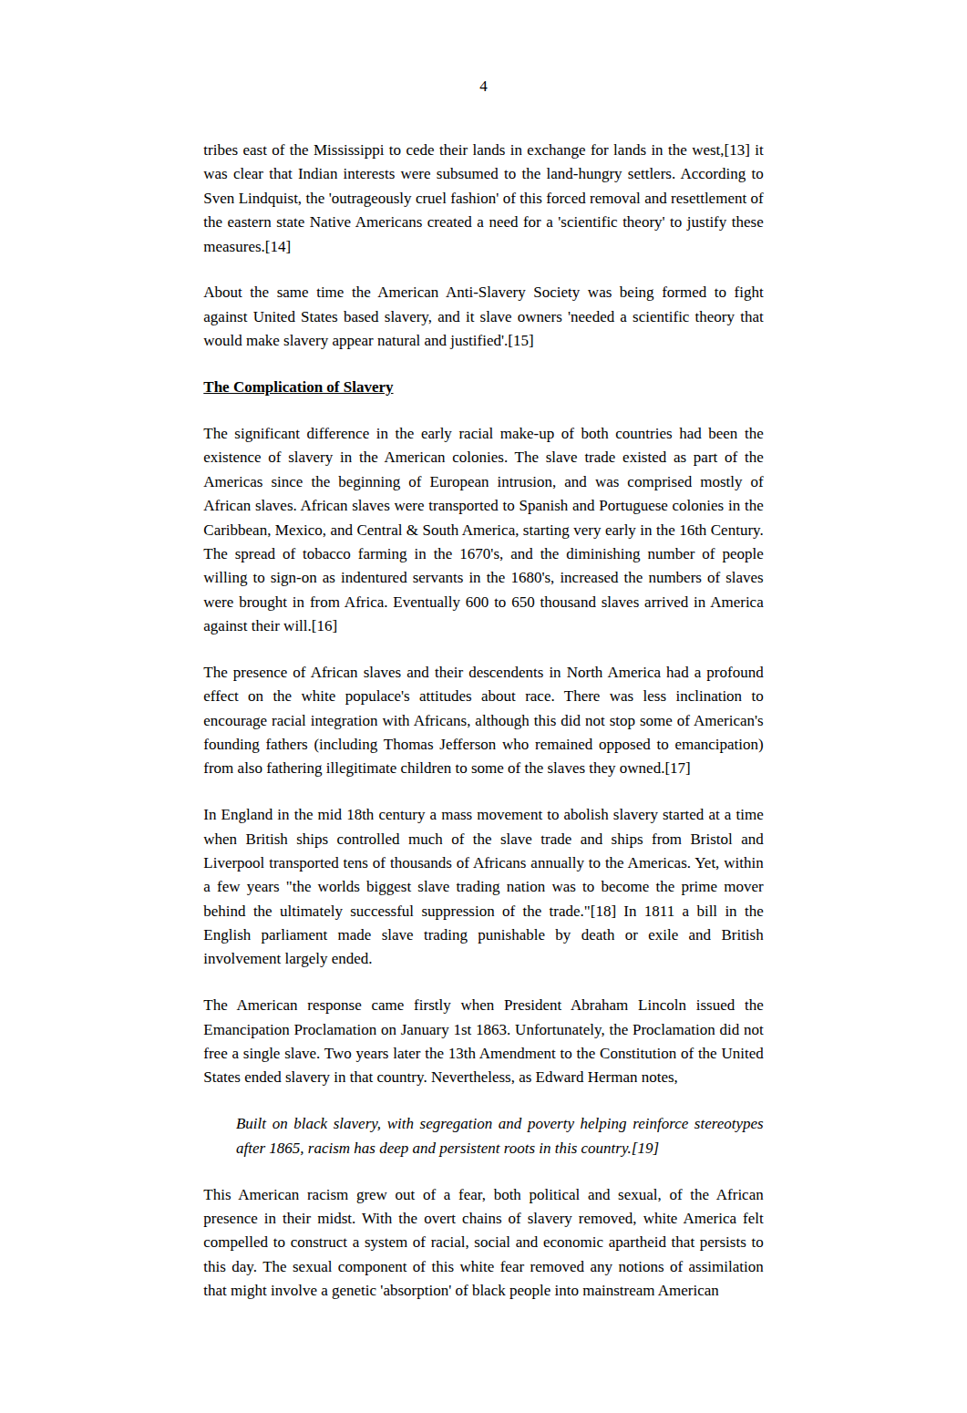4
tribes east of the Mississippi to cede their lands in exchange for lands in the west,[13] it was clear that Indian interests were subsumed to the land-hungry settlers. According to Sven Lindquist, the 'outrageously cruel fashion' of this forced removal and resettlement of the eastern state Native Americans created a need for a 'scientific theory' to justify these measures.[14]
About the same time the American Anti-Slavery Society was being formed to fight against United States based slavery, and it slave owners 'needed a scientific theory that would make slavery appear natural and justified'.[15]
The Complication of Slavery
The significant difference in the early racial make-up of both countries had been the existence of slavery in the American colonies. The slave trade existed as part of the Americas since the beginning of European intrusion, and was comprised mostly of African slaves. African slaves were transported to Spanish and Portuguese colonies in the Caribbean, Mexico, and Central & South America, starting very early in the 16th Century. The spread of tobacco farming in the 1670's, and the diminishing number of people willing to sign-on as indentured servants in the 1680's, increased the numbers of slaves were brought in from Africa. Eventually 600 to 650 thousand slaves arrived in America against their will.[16]
The presence of African slaves and their descendents in North America had a profound effect on the white populace's attitudes about race. There was less inclination to encourage racial integration with Africans, although this did not stop some of American's founding fathers (including Thomas Jefferson who remained opposed to emancipation) from also fathering illegitimate children to some of the slaves they owned.[17]
In England in the mid 18th century a mass movement to abolish slavery started at a time when British ships controlled much of the slave trade and ships from Bristol and Liverpool transported tens of thousands of Africans annually to the Americas. Yet, within a few years "the worlds biggest slave trading nation was to become the prime mover behind the ultimately successful suppression of the trade."[18] In 1811 a bill in the English parliament made slave trading punishable by death or exile and British involvement largely ended.
The American response came firstly when President Abraham Lincoln issued the Emancipation Proclamation on January 1st 1863. Unfortunately, the Proclamation did not free a single slave. Two years later the 13th Amendment to the Constitution of the United States ended slavery in that country. Nevertheless, as Edward Herman notes,
Built on black slavery, with segregation and poverty helping reinforce stereotypes after 1865, racism has deep and persistent roots in this country.[19]
This American racism grew out of a fear, both political and sexual, of the African presence in their midst. With the overt chains of slavery removed, white America felt compelled to construct a system of racial, social and economic apartheid that persists to this day. The sexual component of this white fear removed any notions of assimilation that might involve a genetic 'absorption' of black people into mainstream American